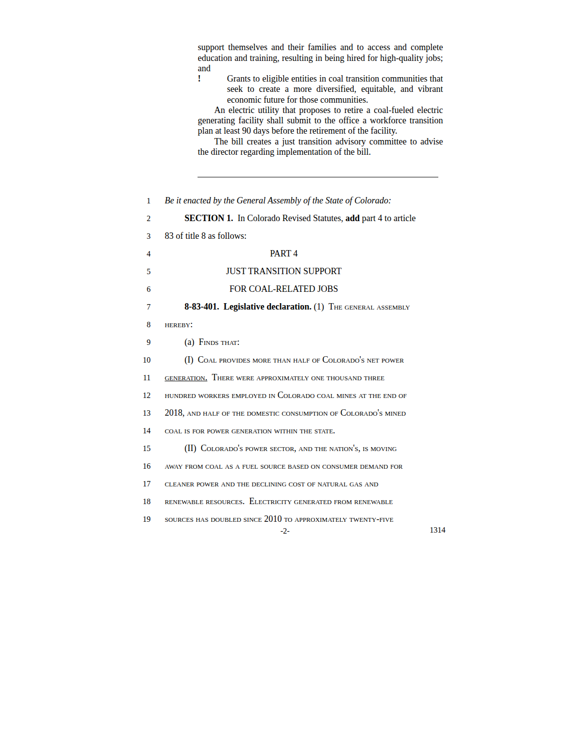support themselves and their families and to access and complete education and training, resulting in being hired for high-quality jobs; and
!
Grants to eligible entities in coal transition communities that seek to create a more diversified, equitable, and vibrant economic future for those communities.
An electric utility that proposes to retire a coal-fueled electric generating facility shall submit to the office a workforce transition plan at least 90 days before the retirement of the facility.
The bill creates a just transition advisory committee to advise the director regarding implementation of the bill.
1
Be it enacted by the General Assembly of the State of Colorado:
2
SECTION 1. In Colorado Revised Statutes, add part 4 to article
3
83 of title 8 as follows:
4
PART 4
5
JUST TRANSITION SUPPORT
6
FOR COAL-RELATED JOBS
7
8-83-401. Legislative declaration. (1) The general assembly
8
hereby:
9
(a) Finds that:
10
(I) Coal provides more than half of Colorado's net power
11
generation. There were approximately one thousand three
12
hundred workers employed in Colorado coal mines at the end of
13
2018, and half of the domestic consumption of Colorado's mined
14
coal is for power generation within the state.
15
(II) Colorado's power sector, and the nation's, is moving
16
away from coal as a fuel source based on consumer demand for
17
cleaner power and the declining cost of natural gas and
18
renewable resources. Electricity generated from renewable
19
sources has doubled since 2010 to approximately twenty-five
-2- 1314